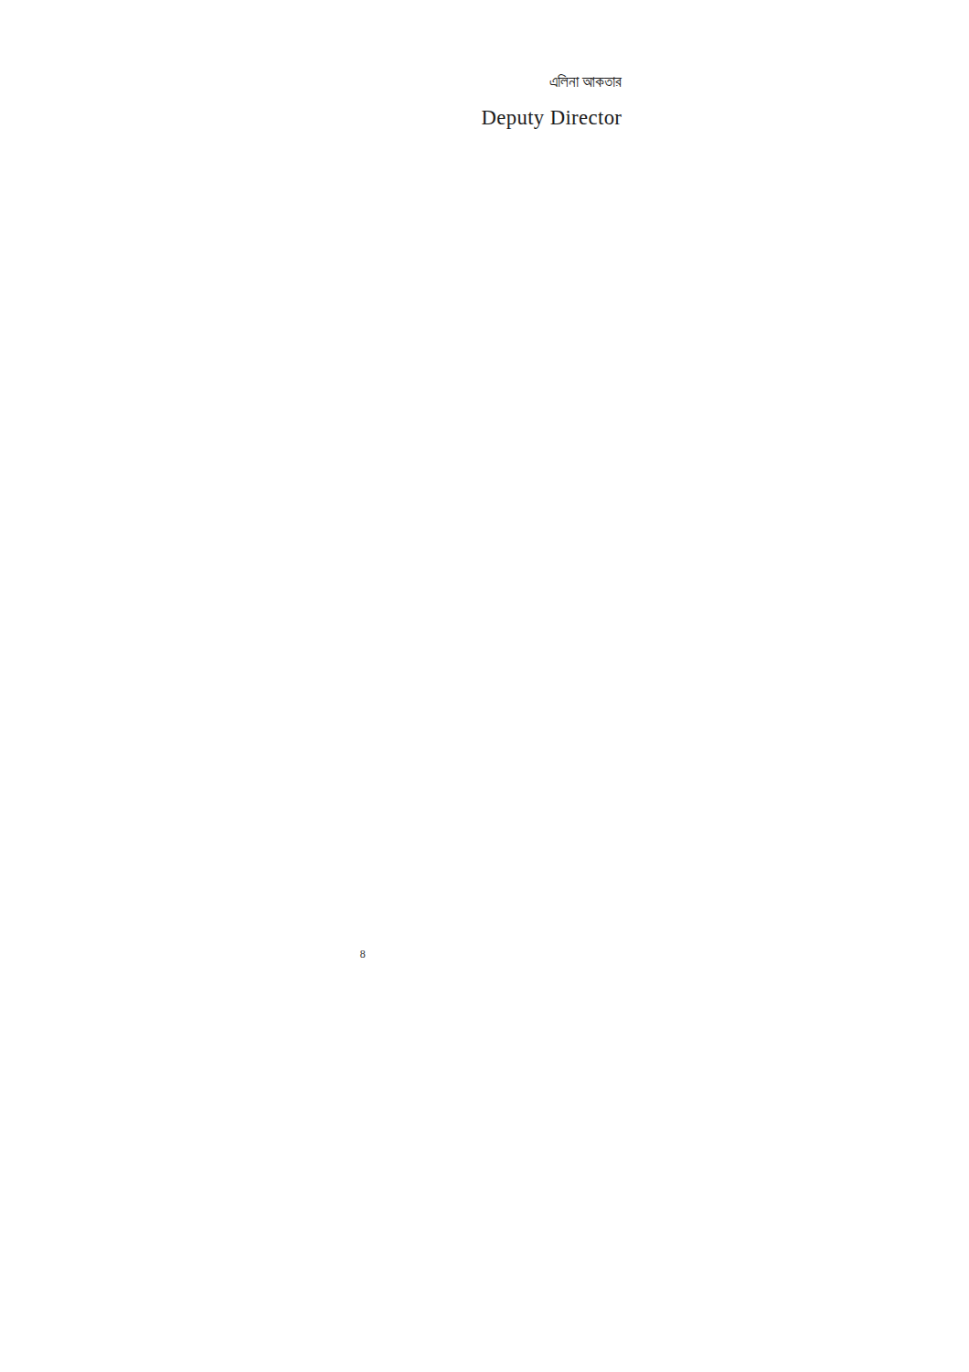এলিনা আকতার
Deputy Director
8